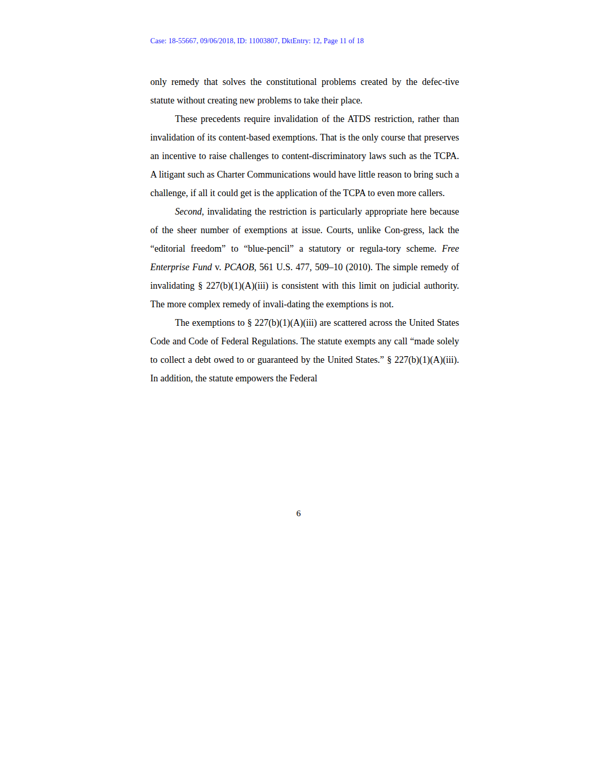Case: 18-55667, 09/06/2018, ID: 11003807, DktEntry: 12, Page 11 of 18
only remedy that solves the constitutional problems created by the defec‑tive statute without creating new problems to take their place.
These precedents require invalidation of the ATDS restriction, rather than invalidation of its content‑based exemptions. That is the only course that preserves an incentive to raise challenges to content‑discriminatory laws such as the TCPA. A litigant such as Charter Communications would have little reason to bring such a challenge, if all it could get is the application of the TCPA to even more callers.
Second, invalidating the restriction is particularly appropriate here because of the sheer number of exemptions at issue. Courts, unlike Con‑gress, lack the “editorial freedom” to “blue‑pencil” a statutory or regula‑tory scheme. Free Enterprise Fund v. PCAOB, 561 U.S. 477, 509–10 (2010). The simple remedy of invalidating § 227(b)(1)(A)(iii) is consistent with this limit on judicial authority. The more complex remedy of invali‑dating the exemptions is not.
The exemptions to § 227(b)(1)(A)(iii) are scattered across the United States Code and Code of Federal Regulations. The statute exempts any call “made solely to collect a debt owed to or guaranteed by the United States.” § 227(b)(1)(A)(iii). In addition, the statute empowers the Federal
6